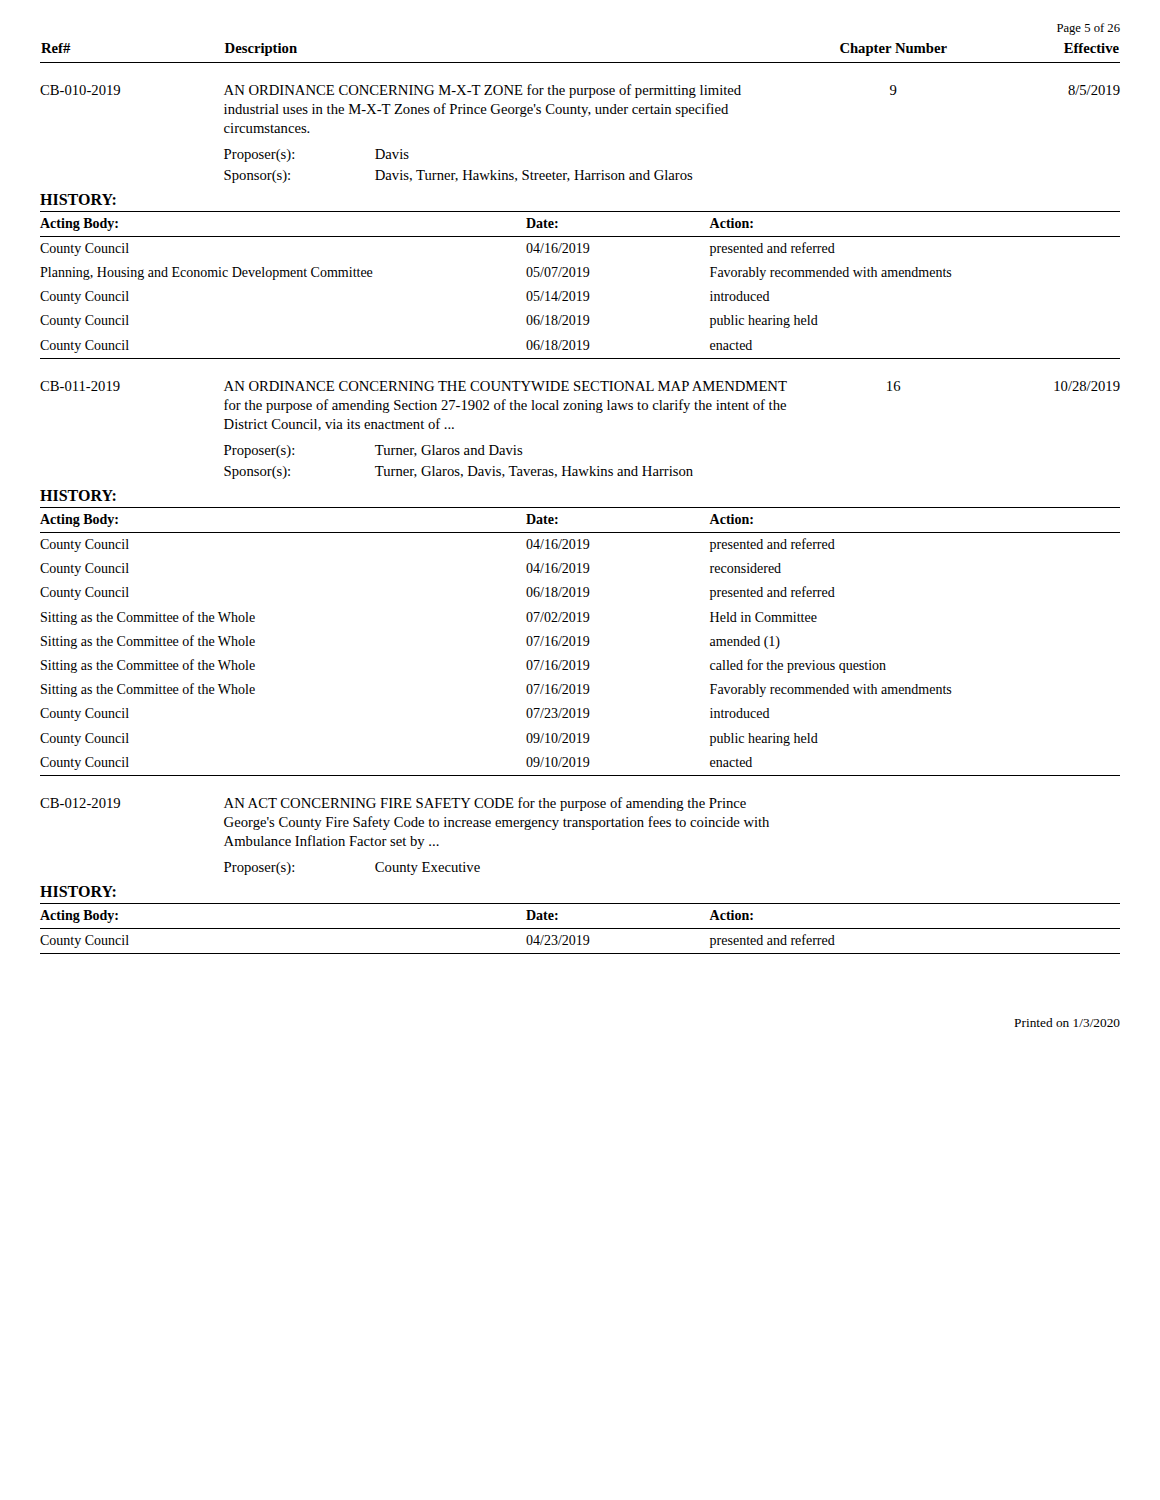Page 5 of 26
| Ref# | Description | Chapter Number | Effective |
| CB-010-2019 | AN ORDINANCE CONCERNING M-X-T ZONE for the purpose of permitting limited industrial uses in the M-X-T Zones of Prince George's County, under certain specified circumstances. | 9 | 8/5/2019 |
| | Proposer(s): | Davis |
| | Sponsor(s): | Davis, Turner, Hawkins, Streeter, Harrison and Glaros |
HISTORY:
| Acting Body: | Date: | Action: |
| --- | --- | --- |
| County Council | 04/16/2019 | presented and referred |
| Planning, Housing and Economic Development Committee | 05/07/2019 | Favorably recommended with amendments |
| County Council | 05/14/2019 | introduced |
| County Council | 06/18/2019 | public hearing held |
| County Council | 06/18/2019 | enacted |
| CB-011-2019 | AN ORDINANCE CONCERNING THE COUNTYWIDE SECTIONAL MAP AMENDMENT for the purpose of amending Section 27-1902 of the local zoning laws to clarify the intent of the District Council, via its enactment of ... | 16 | 10/28/2019 |
| | Proposer(s): | Turner, Glaros and Davis |
| | Sponsor(s): | Turner, Glaros, Davis, Taveras, Hawkins and Harrison |
HISTORY:
| Acting Body: | Date: | Action: |
| --- | --- | --- |
| County Council | 04/16/2019 | presented and referred |
| County Council | 04/16/2019 | reconsidered |
| County Council | 06/18/2019 | presented and referred |
| Sitting as the Committee of the Whole | 07/02/2019 | Held in Committee |
| Sitting as the Committee of the Whole | 07/16/2019 | amended (1) |
| Sitting as the Committee of the Whole | 07/16/2019 | called for the previous question |
| Sitting as the Committee of the Whole | 07/16/2019 | Favorably recommended with amendments |
| County Council | 07/23/2019 | introduced |
| County Council | 09/10/2019 | public hearing held |
| County Council | 09/10/2019 | enacted |
| CB-012-2019 | AN ACT CONCERNING FIRE SAFETY CODE for the purpose of amending the Prince George's County Fire Safety Code to increase emergency transportation fees to coincide with Ambulance Inflation Factor set by ... | | |
| | Proposer(s): | County Executive |
HISTORY:
| Acting Body: | Date: | Action: |
| --- | --- | --- |
| County Council | 04/23/2019 | presented and referred |
Printed on 1/3/2020